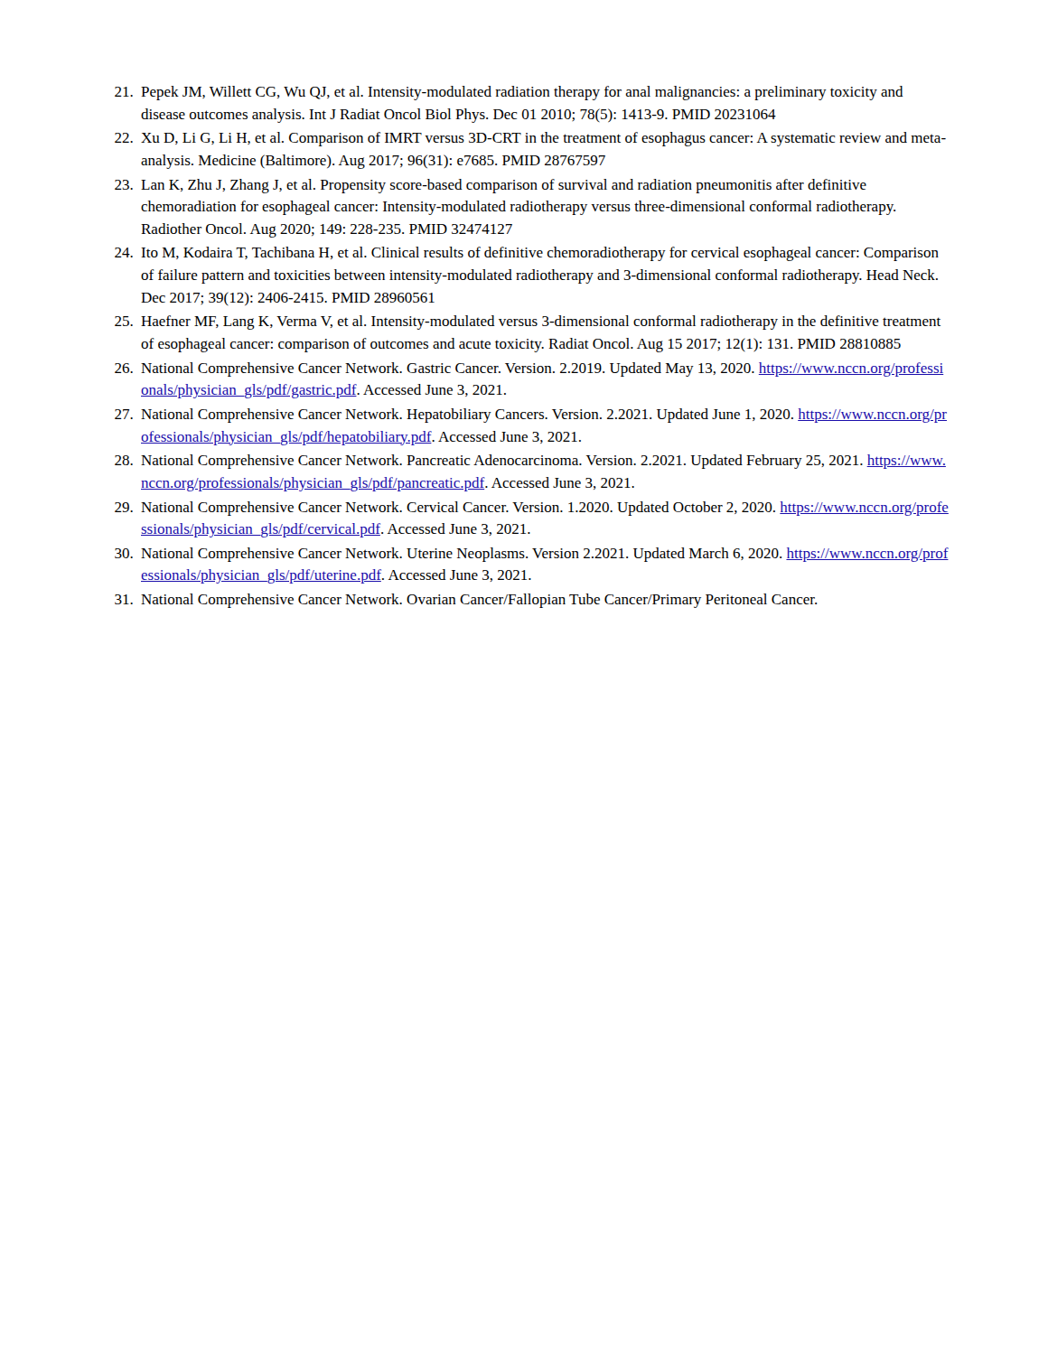Pepek JM, Willett CG, Wu QJ, et al. Intensity-modulated radiation therapy for anal malignancies: a preliminary toxicity and disease outcomes analysis. Int J Radiat Oncol Biol Phys. Dec 01 2010; 78(5): 1413-9. PMID 20231064
Xu D, Li G, Li H, et al. Comparison of IMRT versus 3D-CRT in the treatment of esophagus cancer: A systematic review and meta-analysis. Medicine (Baltimore). Aug 2017; 96(31): e7685. PMID 28767597
Lan K, Zhu J, Zhang J, et al. Propensity score-based comparison of survival and radiation pneumonitis after definitive chemoradiation for esophageal cancer: Intensity-modulated radiotherapy versus three-dimensional conformal radiotherapy. Radiother Oncol. Aug 2020; 149: 228-235. PMID 32474127
Ito M, Kodaira T, Tachibana H, et al. Clinical results of definitive chemoradiotherapy for cervical esophageal cancer: Comparison of failure pattern and toxicities between intensity-modulated radiotherapy and 3-dimensional conformal radiotherapy. Head Neck. Dec 2017; 39(12): 2406-2415. PMID 28960561
Haefner MF, Lang K, Verma V, et al. Intensity-modulated versus 3-dimensional conformal radiotherapy in the definitive treatment of esophageal cancer: comparison of outcomes and acute toxicity. Radiat Oncol. Aug 15 2017; 12(1): 131. PMID 28810885
National Comprehensive Cancer Network. Gastric Cancer. Version. 2.2019. Updated May 13, 2020. https://www.nccn.org/professionals/physician_gls/pdf/gastric.pdf. Accessed June 3, 2021.
National Comprehensive Cancer Network. Hepatobiliary Cancers. Version. 2.2021. Updated June 1, 2020. https://www.nccn.org/professionals/physician_gls/pdf/hepatobiliary.pdf. Accessed June 3, 2021.
National Comprehensive Cancer Network. Pancreatic Adenocarcinoma. Version. 2.2021. Updated February 25, 2021. https://www.nccn.org/professionals/physician_gls/pdf/pancreatic.pdf. Accessed June 3, 2021.
National Comprehensive Cancer Network. Cervical Cancer. Version. 1.2020. Updated October 2, 2020. https://www.nccn.org/professionals/physician_gls/pdf/cervical.pdf. Accessed June 3, 2021.
National Comprehensive Cancer Network. Uterine Neoplasms. Version 2.2021. Updated March 6, 2020. https://www.nccn.org/professionals/physician_gls/pdf/uterine.pdf. Accessed June 3, 2021.
National Comprehensive Cancer Network. Ovarian Cancer/Fallopian Tube Cancer/Primary Peritoneal Cancer.